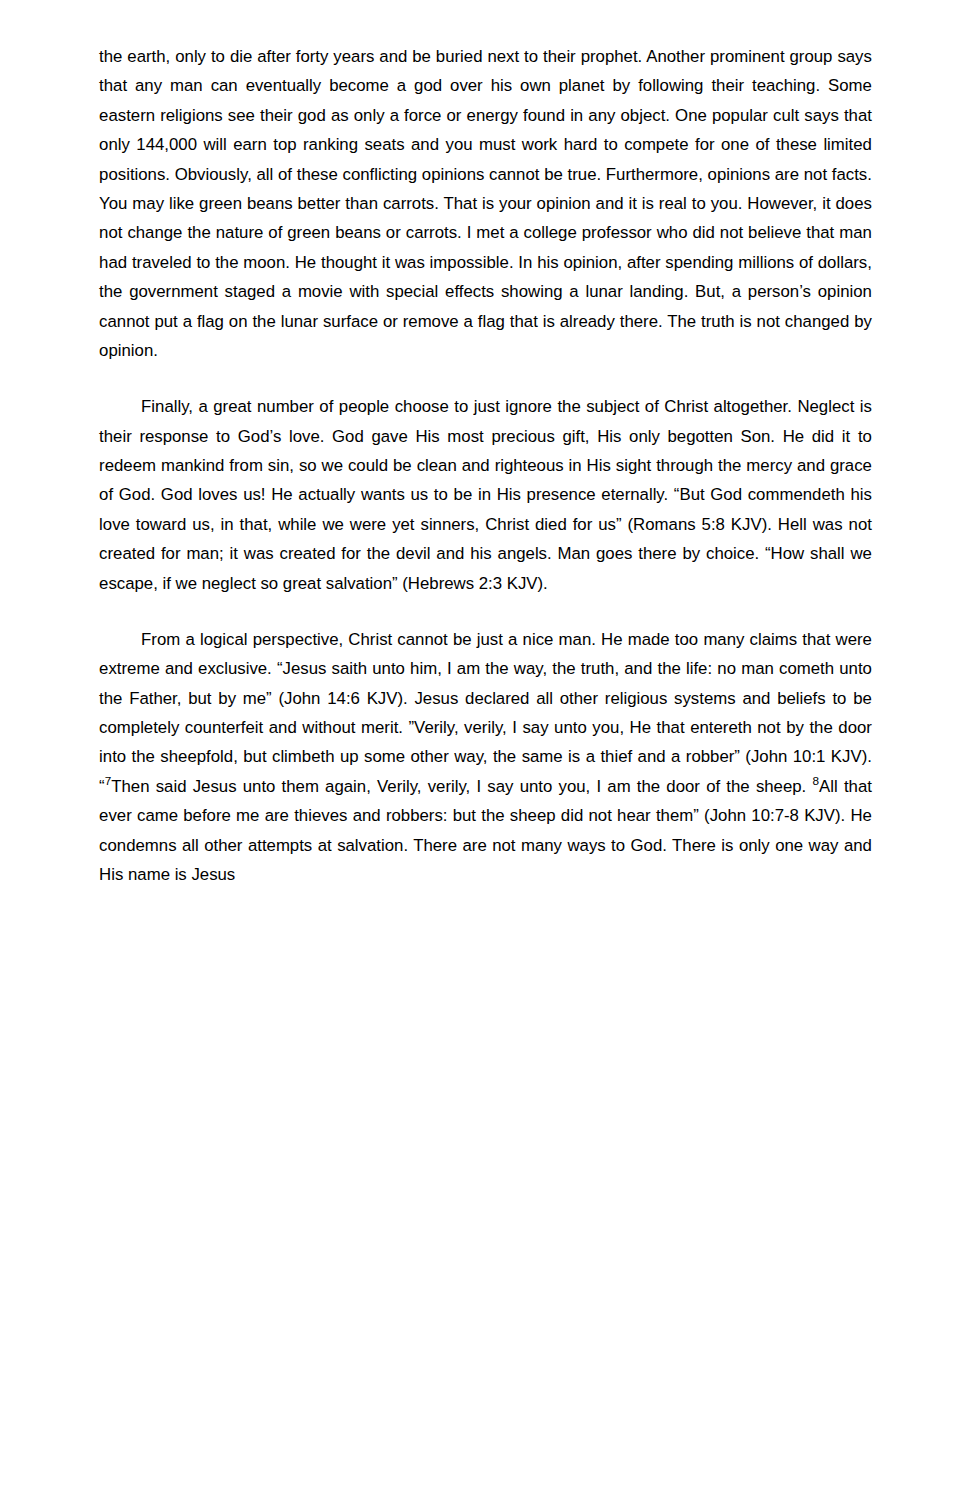the earth, only to die after forty years and be buried next to their prophet. Another prominent group says that any man can eventually become a god over his own planet by following their teaching. Some eastern religions see their god as only a force or energy found in any object. One popular cult says that only 144,000 will earn top ranking seats and you must work hard to compete for one of these limited positions. Obviously, all of these conflicting opinions cannot be true. Furthermore, opinions are not facts. You may like green beans better than carrots. That is your opinion and it is real to you. However, it does not change the nature of green beans or carrots. I met a college professor who did not believe that man had traveled to the moon. He thought it was impossible. In his opinion, after spending millions of dollars, the government staged a movie with special effects showing a lunar landing. But, a person’s opinion cannot put a flag on the lunar surface or remove a flag that is already there. The truth is not changed by opinion.
Finally, a great number of people choose to just ignore the subject of Christ altogether. Neglect is their response to God’s love. God gave His most precious gift, His only begotten Son. He did it to redeem mankind from sin, so we could be clean and righteous in His sight through the mercy and grace of God. God loves us! He actually wants us to be in His presence eternally. “But God commendeth his love toward us, in that, while we were yet sinners, Christ died for us” (Romans 5:8 KJV). Hell was not created for man; it was created for the devil and his angels. Man goes there by choice. “How shall we escape, if we neglect so great salvation” (Hebrews 2:3 KJV).
From a logical perspective, Christ cannot be just a nice man. He made too many claims that were extreme and exclusive. “Jesus saith unto him, I am the way, the truth, and the life: no man cometh unto the Father, but by me” (John 14:6 KJV). Jesus declared all other religious systems and beliefs to be completely counterfeit and without merit. ”Verily, verily, I say unto you, He that entereth not by the door into the sheepfold, but climbeth up some other way, the same is a thief and a robber” (John 10:1 KJV). “7Then said Jesus unto them again, Verily, verily, I say unto you, I am the door of the sheep. 8All that ever came before me are thieves and robbers: but the sheep did not hear them” (John 10:7-8 KJV). He condemns all other attempts at salvation. There are not many ways to God. There is only one way and His name is Jesus